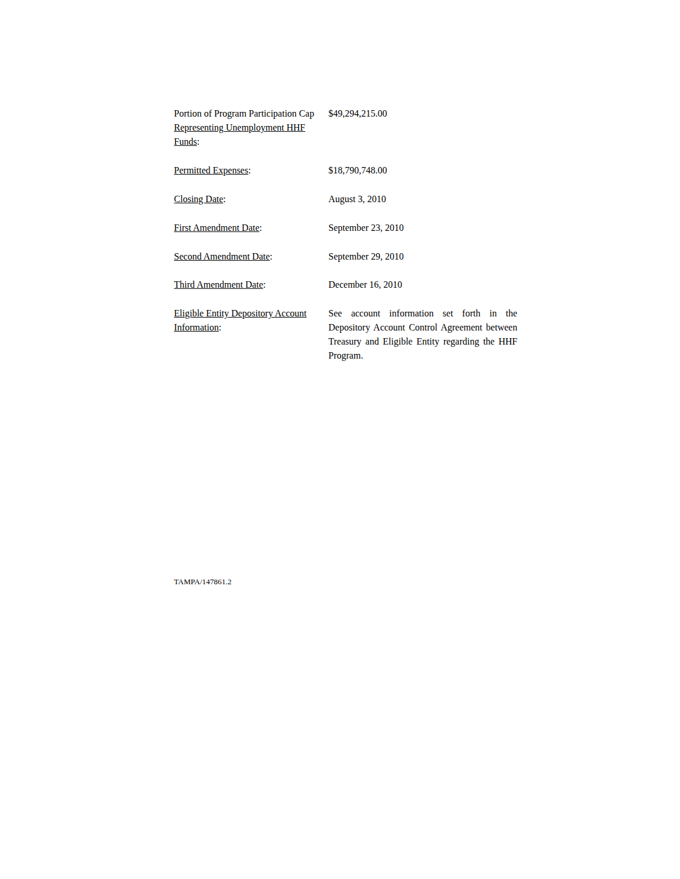| Portion of Program Participation Cap Representing Unemployment HHF Funds : | $49,294,215.00 |
| Permitted Expenses : | $18,790,748.00 |
| Closing Date : | August 3, 2010 |
| First Amendment Date : | September 23, 2010 |
| Second Amendment Date : | September 29, 2010 |
| Third Amendment Date : | December 16, 2010 |
| Eligible Entity Depository Account Information : | See account information set forth in the Depository Account Control Agreement between Treasury and Eligible Entity regarding the HHF Program. |
TAMPA/147861.2